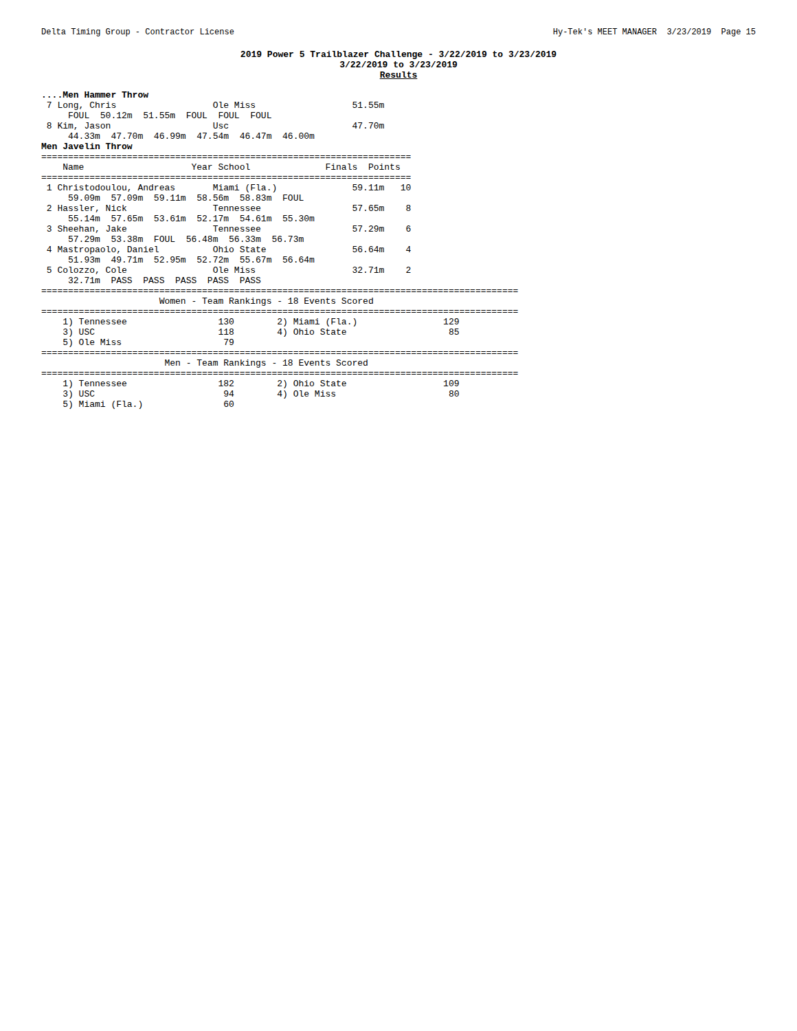Delta Timing Group - Contractor License Hy-Tek's MEET MANAGER 3/23/2019 Page 15
2019 Power 5 Trailblazer Challenge - 3/22/2019 to 3/23/2019
3/22/2019 to 3/23/2019
Results
....Men Hammer Throw
 7 Long, Chris                  Ole Miss                  51.55m
     FOUL  50.12m  51.55m  FOUL  FOUL  FOUL
 8 Kim, Jason                   Usc                       47.70m
     44.33m  47.70m  46.99m  47.54m  46.47m  46.00m
Men Javelin Throw
=====================================================================
    Name                    Year School              Finals  Points
=====================================================================
 1 Christodoulou, Andreas       Miami (Fla.)              59.11m   10
     59.09m  57.09m  59.11m  58.56m  58.83m  FOUL
 2 Hassler, Nick                Tennessee                 57.65m    8
     55.14m  57.65m  53.61m  52.17m  54.61m  55.30m
 3 Sheehan, Jake                Tennessee                 57.29m    6
     57.29m  53.38m  FOUL  56.48m  56.33m  56.73m
 4 Mastropaolo, Daniel          Ohio State                56.64m    4
     51.93m  49.71m  52.95m  52.72m  55.67m  56.64m
 5 Colozzo, Cole                Ole Miss                  32.71m    2
     32.71m  PASS  PASS  PASS  PASS  PASS
=========================================================================================
                      Women - Team Rankings - 18 Events Scored
=========================================================================================
    1) Tennessee                 130        2) Miami (Fla.)                129
    3) USC                       118        4) Ohio State                   85
    5) Ole Miss                   79
=========================================================================================
                       Men - Team Rankings - 18 Events Scored
=========================================================================================
    1) Tennessee                 182        2) Ohio State                  109
    3) USC                        94        4) Ole Miss                     80
    5) Miami (Fla.)               60